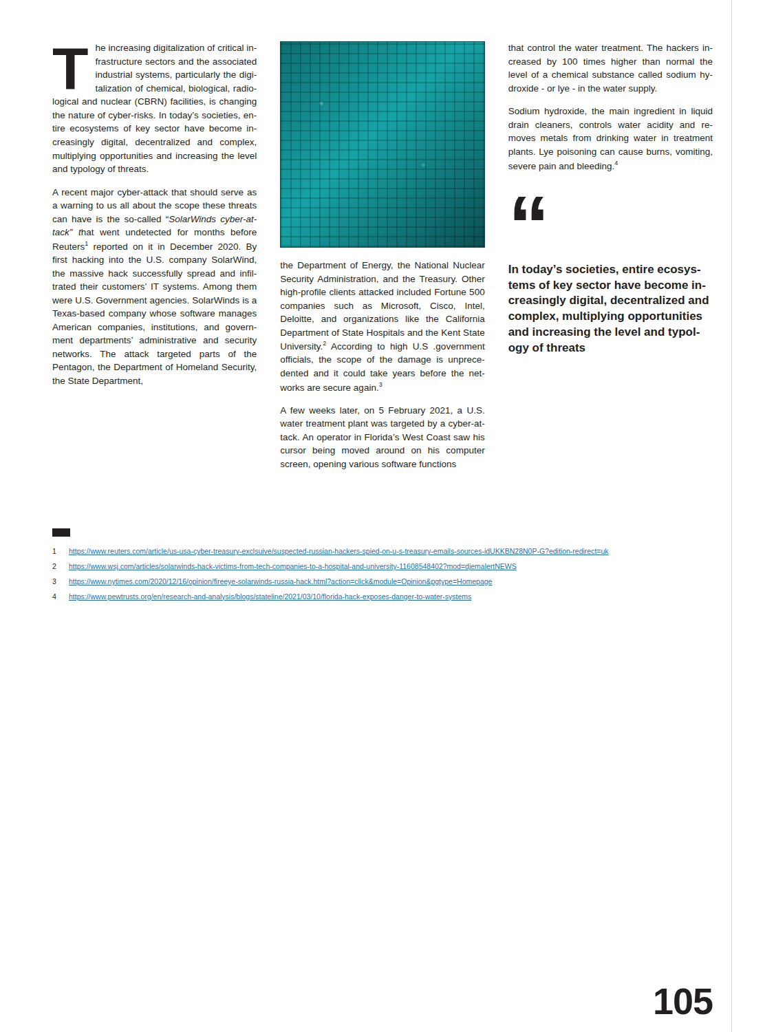The increasing digitalization of critical infrastructure sectors and the associated industrial systems, particularly the digitalization of chemical, biological, radiological and nuclear (CBRN) facilities, is changing the nature of cyber-risks. In today’s societies, entire ecosystems of key sector have become increasingly digital, decentralized and complex, multiplying opportunities and increasing the level and typology of threats.
A recent major cyber-attack that should serve as a warning to us all about the scope these threats can have is the so-called “SolarWinds cyber-attack” that went undetected for months before Reuters1 reported on it in December 2020. By first hacking into the U.S. company SolarWind, the massive hack successfully spread and infiltrated their customers’ IT systems. Among them were U.S. Government agencies. SolarWinds is a Texas-based company whose software manages American companies, institutions, and government departments’ administrative and security networks. The attack targeted parts of the Pentagon, the Department of Homeland Security, the State Department,
the Department of Energy, the National Nuclear Security Administration, and the Treasury. Other high-profile clients attacked included Fortune 500 companies such as Microsoft, Cisco, Intel, Deloitte, and organizations like the California Department of State Hospitals and the Kent State University.2 According to high U.S .government officials, the scope of the damage is unprecedented and it could take years before the networks are secure again.3
A few weeks later, on 5 February 2021, a U.S. water treatment plant was targeted by a cyber-attack. An operator in Florida’s West Coast saw his cursor being moved around on his computer screen, opening various software functions
that control the water treatment. The hackers increased by 100 times higher than normal the level of a chemical substance called sodium hydroxide - or lye - in the water supply.
Sodium hydroxide, the main ingredient in liquid drain cleaners, controls water acidity and removes metals from drinking water in treatment plants. Lye poisoning can cause burns, vomiting, severe pain and bleeding.4
“
In today’s societies, entire ecosystems of key sector have become increasingly digital, decentralized and complex, multiplying opportunities and increasing the level and typology of threats
https://www.reuters.com/article/us-usa-cyber-treasury-exclsuive/suspected-russian-hackers-spied-on-u-s-treasury-emails-sources-idUKKBN28N0P-G?edition-redirect=uk
https://www.wsj.com/articles/solarwinds-hack-victims-from-tech-companies-to-a-hospital-and-university-11608548402?mod=djemalertNEWS
https://www.nytimes.com/2020/12/16/opinion/fireeye-solarwinds-russia-hack.html?action=click&module=Opinion&pgtype=Homepage
https://www.pewtrusts.org/en/research-and-analysis/blogs/stateline/2021/03/10/florida-hack-exposes-danger-to-water-systems
105